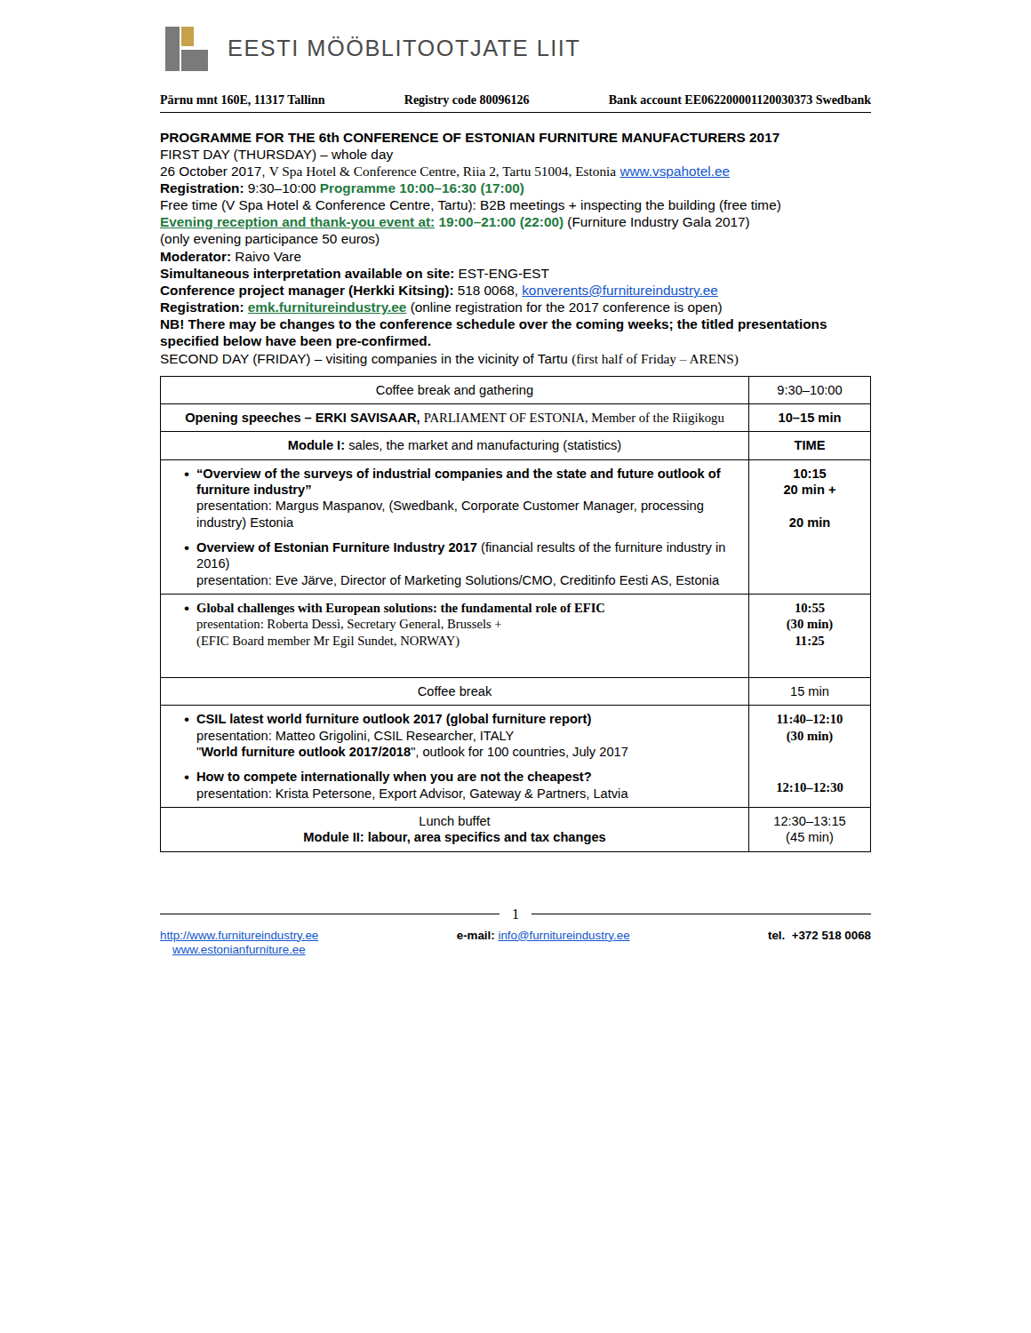EESTI MÖÖBLITOOTJATE LIIT
Pärnu mnt 160E, 11317 Tallinn Registry code 80096126 Bank account EE062200001120030373 Swedbank
PROGRAMME FOR THE 6th CONFERENCE OF ESTONIAN FURNITURE MANUFACTURERS 2017
FIRST DAY (THURSDAY) – whole day
26 October 2017, V Spa Hotel & Conference Centre, Riia 2, Tartu 51004, Estonia www.vspahotel.ee
Registration: 9:30–10:00 Programme 10:00–16:30 (17:00)
Free time (V Spa Hotel & Conference Centre, Tartu): B2B meetings + inspecting the building (free time)
Evening reception and thank-you event at: 19:00–21:00 (22:00) (Furniture Industry Gala 2017)
(only evening participance 50 euros)
Moderator: Raivo Vare
Simultaneous interpretation available on site: EST-ENG-EST
Conference project manager (Herkki Kitsing): 518 0068, konverents@furnitureindustry.ee
Registration: emk.furnitureindustry.ee (online registration for the 2017 conference is open)
NB! There may be changes to the conference schedule over the coming weeks; the titled presentations specified below have been pre-confirmed.
SECOND DAY (FRIDAY) – visiting companies in the vicinity of Tartu (first half of Friday – ARENS)
| Coffee break and gathering | 9:30–10:00 |
| Opening speeches – ERKI SAVISAAR, PARLIAMENT OF ESTONIA, Member of the Riigikogu | 10–15 min |
| Module I: sales, the market and manufacturing (statistics) | TIME |
| “Overview of the surveys of industrial companies and the state and future outlook of furniture industry” presentation: Margus Maspanov, (Swedbank, Corporate Customer Manager, processing industry) Estonia Overview of Estonian Furniture Industry 2017 (financial results of the furniture industry in 2016) presentation: Eve Järve, Director of Marketing Solutions/CMO, Creditinfo Eesti AS, Estonia | 10:15 20 min + 20 min |
| Global challenges with European solutions: the fundamental role of EFIC presentation: Roberta Dessì, Secretary General, Brussels + (EFIC Board member Mr Egil Sundet, NORWAY) | 10:55 (30 min) 11:25 |
| Coffee break | 15 min |
| CSIL latest world furniture outlook 2017 (global furniture report) presentation: Matteo Grigolini, CSIL Researcher, ITALY " World furniture outlook 2017/2018 ", outlook for 100 countries, July 2017 How to compete internationally when you are not the cheapest? presentation: Krista Petersone, Export Advisor, Gateway & Partners, Latvia | 11:40–12:10 (30 min) 12:10–12:30 |
| Lunch buffet Module II: labour, area specifics and tax changes | 12:30–13:15 (45 min) |
1
http://www.furnitureindustry.ee www.estonianfurniture.ee
e-mail: info@furnitureindustry.ee
tel. +372 518 0068